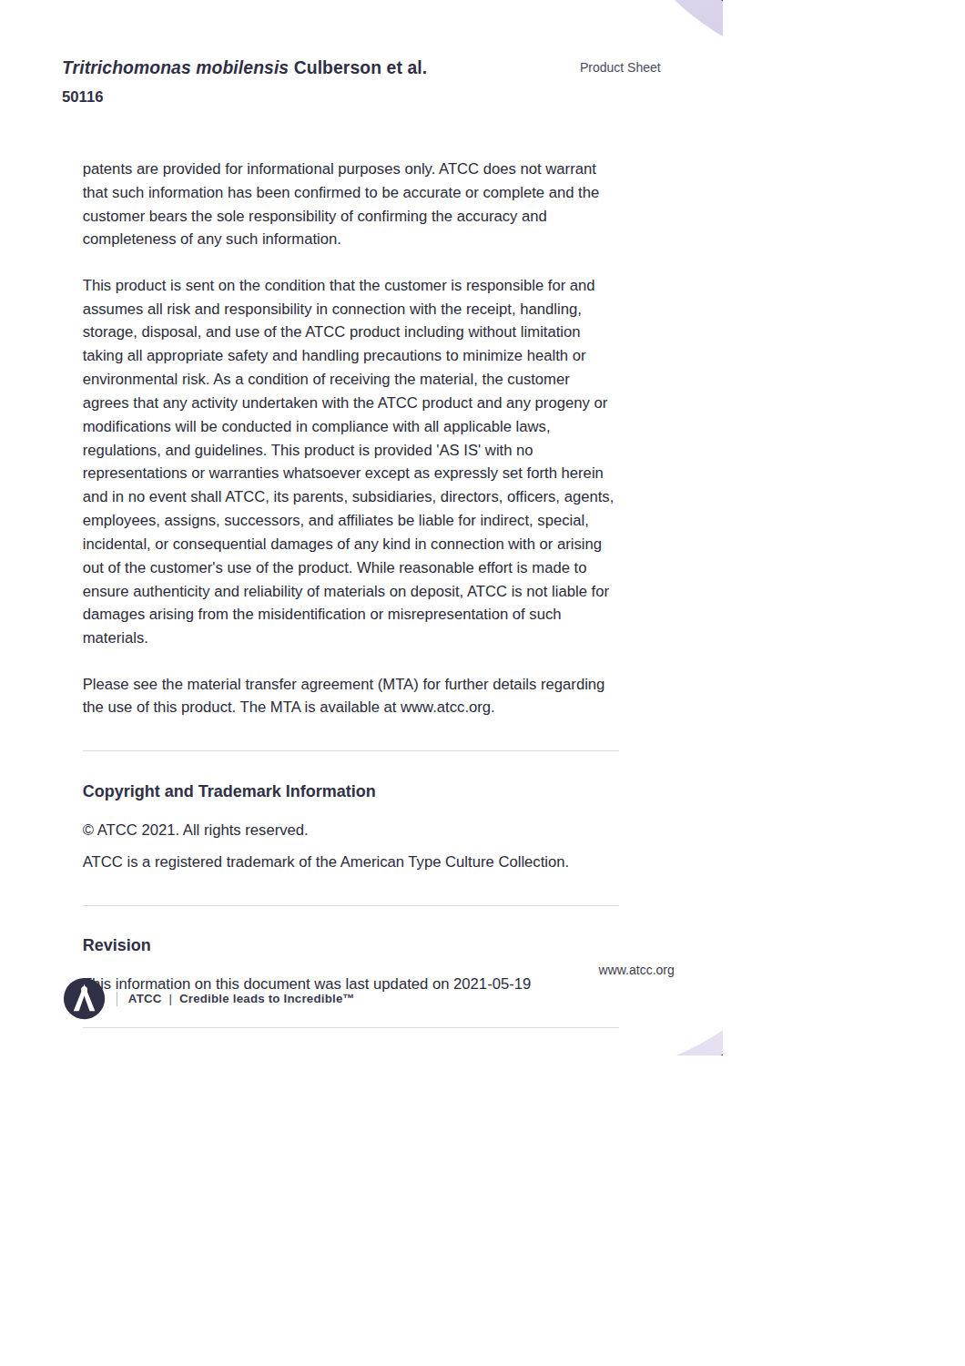Tritrichomonas mobilensis Culberson et al.
50116
Product Sheet
patents are provided for informational purposes only. ATCC does not warrant that such information has been confirmed to be accurate or complete and the customer bears the sole responsibility of confirming the accuracy and completeness of any such information.
This product is sent on the condition that the customer is responsible for and assumes all risk and responsibility in connection with the receipt, handling, storage, disposal, and use of the ATCC product including without limitation taking all appropriate safety and handling precautions to minimize health or environmental risk. As a condition of receiving the material, the customer agrees that any activity undertaken with the ATCC product and any progeny or modifications will be conducted in compliance with all applicable laws, regulations, and guidelines. This product is provided 'AS IS' with no representations or warranties whatsoever except as expressly set forth herein and in no event shall ATCC, its parents, subsidiaries, directors, officers, agents, employees, assigns, successors, and affiliates be liable for indirect, special, incidental, or consequential damages of any kind in connection with or arising out of the customer's use of the product. While reasonable effort is made to ensure authenticity and reliability of materials on deposit, ATCC is not liable for damages arising from the misidentification or misrepresentation of such materials.
Please see the material transfer agreement (MTA) for further details regarding the use of this product. The MTA is available at www.atcc.org.
Copyright and Trademark Information
© ATCC 2021. All rights reserved.
ATCC is a registered trademark of the American Type Culture Collection.
Revision
This information on this document was last updated on 2021-05-19
ATCC | Credible leads to Incredible™
www.atcc.org
Page 4 of 5